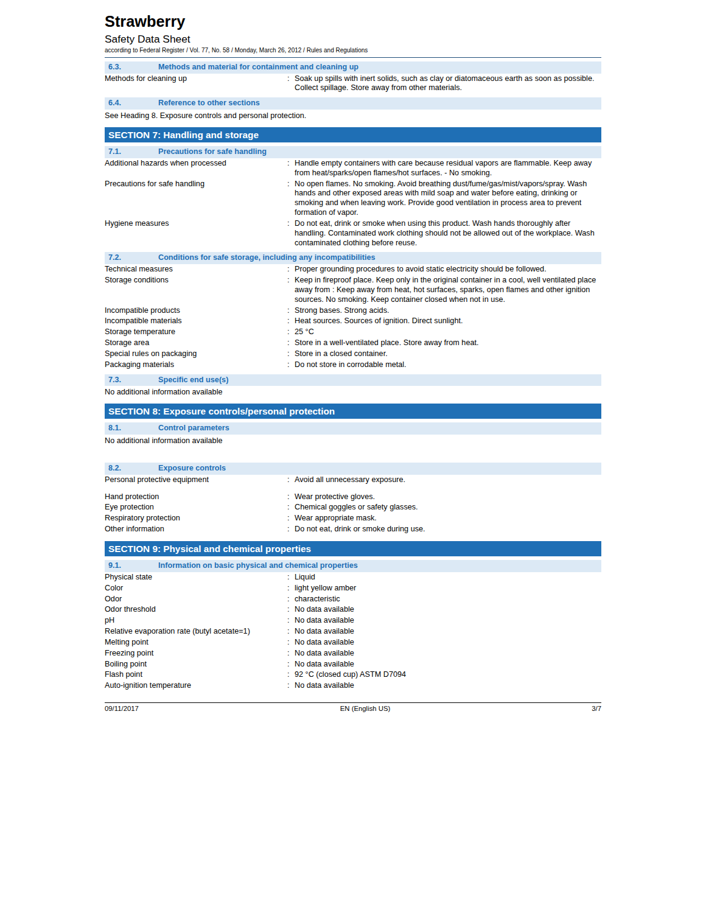Strawberry
Safety Data Sheet
according to Federal Register / Vol. 77, No. 58 / Monday, March 26, 2012 / Rules and Regulations
| 6.3. | Methods and material for containment and cleaning up |
| Methods for cleaning up | : | Soak up spills with inert solids, such as clay or diatomaceous earth as soon as possible. Collect spillage. Store away from other materials. |
| 6.4. | Reference to other sections |
See Heading 8. Exposure controls and personal protection.
SECTION 7: Handling and storage
| 7.1. | Precautions for safe handling |
| Additional hazards when processed | : | Handle empty containers with care because residual vapors are flammable. Keep away from heat/sparks/open flames/hot surfaces. - No smoking. |
| Precautions for safe handling | : | No open flames. No smoking. Avoid breathing dust/fume/gas/mist/vapors/spray. Wash hands and other exposed areas with mild soap and water before eating, drinking or smoking and when leaving work. Provide good ventilation in process area to prevent formation of vapor. |
| Hygiene measures | : | Do not eat, drink or smoke when using this product. Wash hands thoroughly after handling. Contaminated work clothing should not be allowed out of the workplace. Wash contaminated clothing before reuse. |
| 7.2. | Conditions for safe storage, including any incompatibilities |
| Technical measures | : | Proper grounding procedures to avoid static electricity should be followed. |
| Storage conditions | : | Keep in fireproof place. Keep only in the original container in a cool, well ventilated place away from : Keep away from heat, hot surfaces, sparks, open flames and other ignition sources. No smoking. Keep container closed when not in use. |
| Incompatible products | : | Strong bases. Strong acids. |
| Incompatible materials | : | Heat sources. Sources of ignition. Direct sunlight. |
| Storage temperature | : | 25 °C |
| Storage area | : | Store in a well-ventilated place. Store away from heat. |
| Special rules on packaging | : | Store in a closed container. |
| Packaging materials | : | Do not store in corrodable metal. |
| 7.3. | Specific end use(s) |
No additional information available
SECTION 8: Exposure controls/personal protection
| 8.1. | Control parameters |
No additional information available
| 8.2. | Exposure controls |
| Personal protective equipment | : | Avoid all unnecessary exposure. |
| Hand protection | : | Wear protective gloves. |
| Eye protection | : | Chemical goggles or safety glasses. |
| Respiratory protection | : | Wear appropriate mask. |
| Other information | : | Do not eat, drink or smoke during use. |
SECTION 9: Physical and chemical properties
| 9.1. | Information on basic physical and chemical properties |
| Physical state | : | Liquid |
| Color | : | light yellow amber |
| Odor | : | characteristic |
| Odor threshold | : | No data available |
| pH | : | No data available |
| Relative evaporation rate (butyl acetate=1) | : | No data available |
| Melting point | : | No data available |
| Freezing point | : | No data available |
| Boiling point | : | No data available |
| Flash point | : | 92 °C (closed cup) ASTM D7094 |
| Auto-ignition temperature | : | No data available |
09/11/2017 EN (English US) 3/7